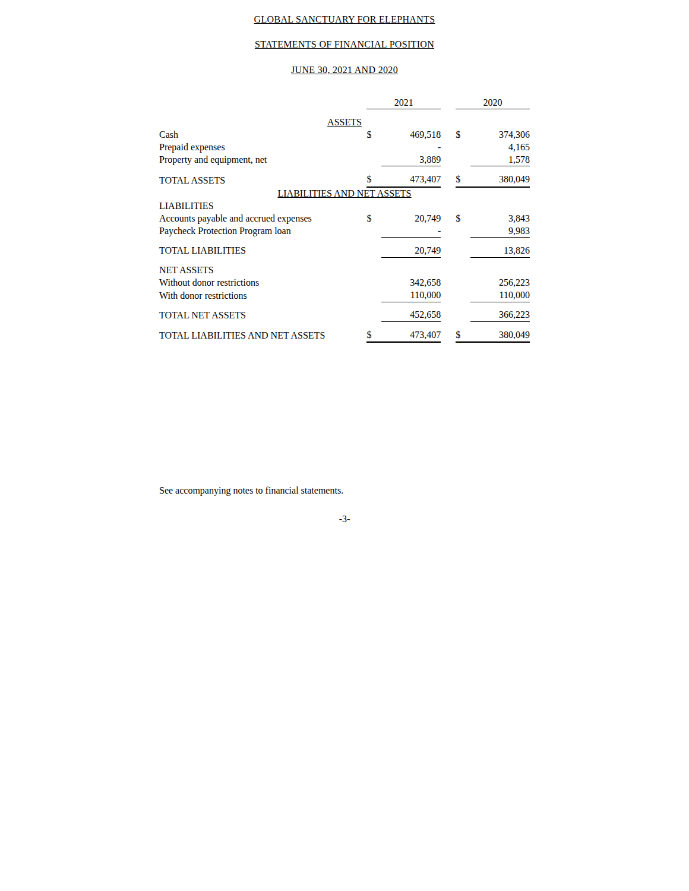GLOBAL SANCTUARY FOR ELEPHANTS
STATEMENTS OF FINANCIAL POSITION
JUNE 30, 2021 AND 2020
| | 2021 | | 2020 |
| ASSETS |
| Cash | $ | 469,518 | | $ | 374,306 |
| Prepaid expenses | | - | | | 4,165 |
| Property and equipment, net | | 3,889 | | | 1,578 |
| TOTAL ASSETS | $ | 473,407 | | $ | 380,049 |
| LIABILITIES AND NET ASSETS |
| LIABILITIES | | | | | |
| Accounts payable and accrued expenses | $ | 20,749 | | $ | 3,843 |
| Paycheck Protection Program loan | | - | | | 9,983 |
| TOTAL LIABILITIES | | 20,749 | | | 13,826 |
| NET ASSETS | | | | | |
| Without donor restrictions | | 342,658 | | | 256,223 |
| With donor restrictions | | 110,000 | | | 110,000 |
| TOTAL NET ASSETS | | 452,658 | | | 366,223 |
| TOTAL LIABILITIES AND NET ASSETS | $ | 473,407 | | $ | 380,049 |
See accompanying notes to financial statements.
-3-